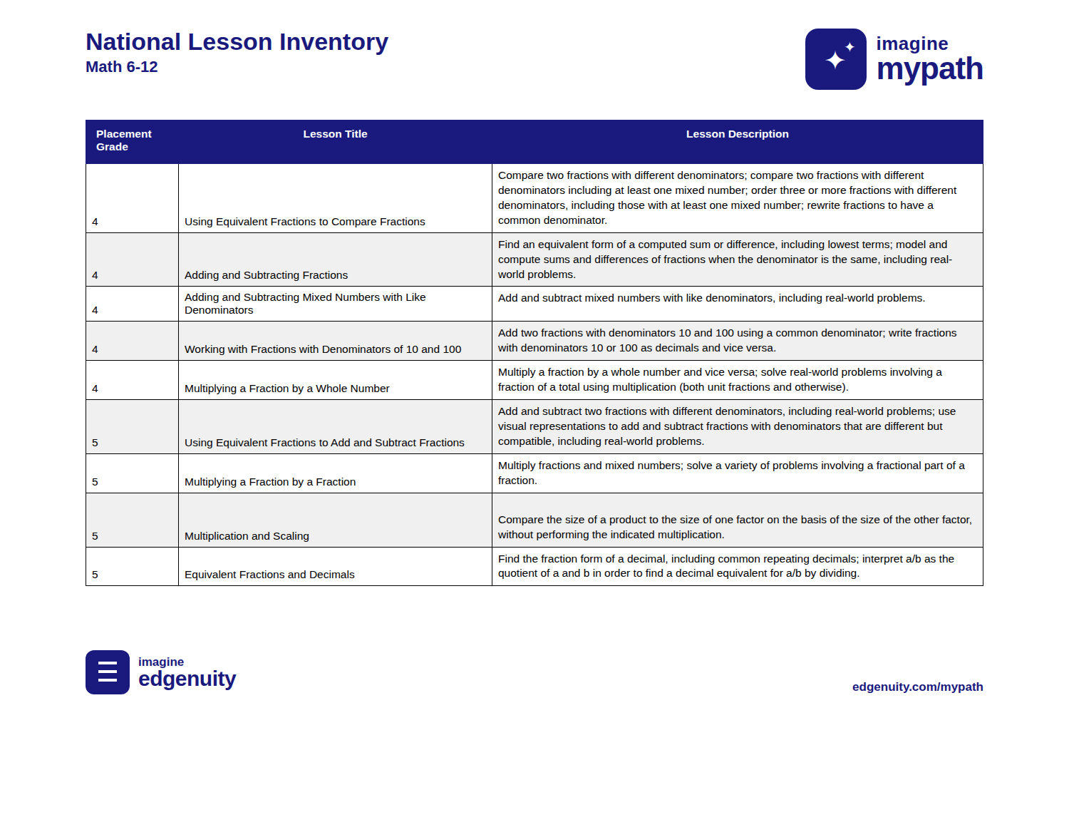National Lesson Inventory
Math 6-12
✦ ✦
imagine mypath
| Placement Grade | Lesson Title | Lesson Description |
| --- | --- | --- |
| 4 | Using Equivalent Fractions to Compare Fractions | Compare two fractions with different denominators; compare two fractions with different denominators including at least one mixed number; order three or more fractions with different denominators, including those with at least one mixed number; rewrite fractions to have a common denominator. |
| 4 | Adding and Subtracting Fractions | Find an equivalent form of a computed sum or difference, including lowest terms; model and compute sums and differences of fractions when the denominator is the same, including real-world problems. |
| 4 | Adding and Subtracting Mixed Numbers with Like Denominators | Add and subtract mixed numbers with like denominators, including real-world problems. |
| 4 | Working with Fractions with Denominators of 10 and 100 | Add two fractions with denominators 10 and 100 using a common denominator; write fractions with denominators 10 or 100 as decimals and vice versa. |
| 4 | Multiplying a Fraction by a Whole Number | Multiply a fraction by a whole number and vice versa; solve real-world problems involving a fraction of a total using multiplication (both unit fractions and otherwise). |
| 5 | Using Equivalent Fractions to Add and Subtract Fractions | Add and subtract two fractions with different denominators, including real-world problems; use visual representations to add and subtract fractions with denominators that are different but compatible, including real-world problems. |
| 5 | Multiplying a Fraction by a Fraction | Multiply fractions and mixed numbers; solve a variety of problems involving a fractional part of a fraction. |
| 5 | Multiplication and Scaling | Compare the size of a product to the size of one factor on the basis of the size of the other factor, without performing the indicated multiplication. |
| 5 | Equivalent Fractions and Decimals | Find the fraction form of a decimal, including common repeating decimals; interpret a/b as the quotient of a and b in order to find a decimal equivalent for a/b by dividing. |
imagine edgenuity
edgenuity.com/mypath